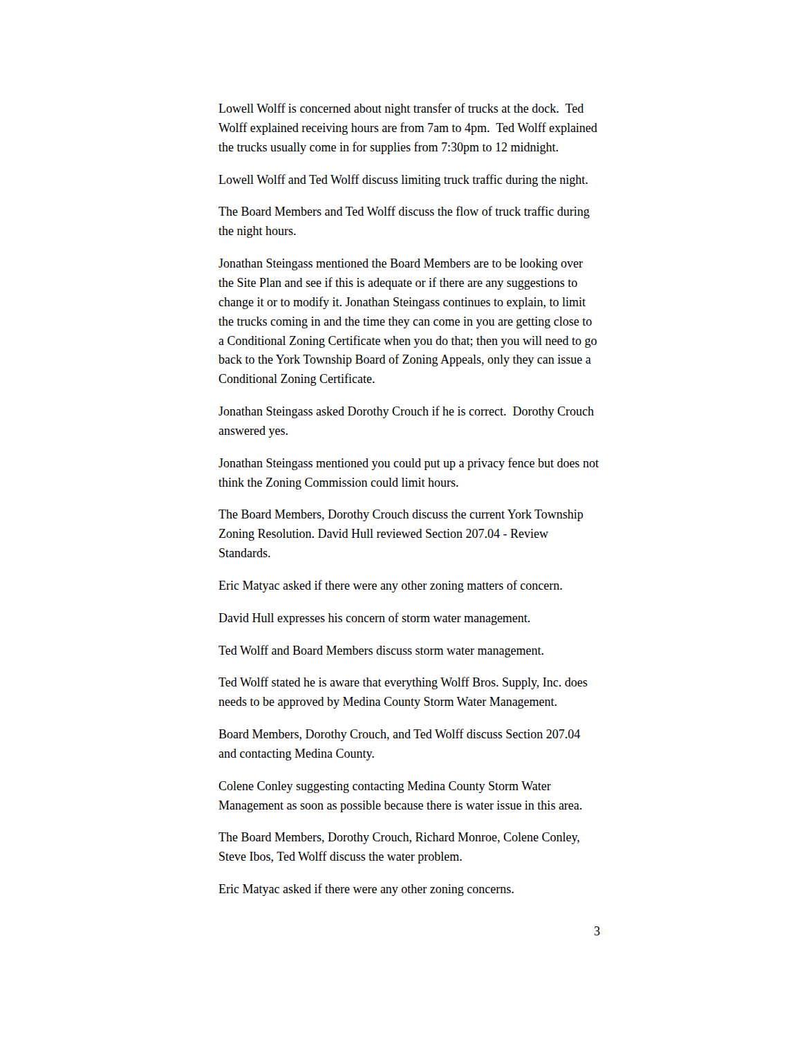Lowell Wolff is concerned about night transfer of trucks at the dock. Ted Wolff explained receiving hours are from 7am to 4pm. Ted Wolff explained the trucks usually come in for supplies from 7:30pm to 12 midnight.
Lowell Wolff and Ted Wolff discuss limiting truck traffic during the night.
The Board Members and Ted Wolff discuss the flow of truck traffic during the night hours.
Jonathan Steingass mentioned the Board Members are to be looking over the Site Plan and see if this is adequate or if there are any suggestions to change it or to modify it. Jonathan Steingass continues to explain, to limit the trucks coming in and the time they can come in you are getting close to a Conditional Zoning Certificate when you do that; then you will need to go back to the York Township Board of Zoning Appeals, only they can issue a Conditional Zoning Certificate.
Jonathan Steingass asked Dorothy Crouch if he is correct. Dorothy Crouch answered yes.
Jonathan Steingass mentioned you could put up a privacy fence but does not think the Zoning Commission could limit hours.
The Board Members, Dorothy Crouch discuss the current York Township Zoning Resolution. David Hull reviewed Section 207.04 - Review Standards.
Eric Matyac asked if there were any other zoning matters of concern.
David Hull expresses his concern of storm water management.
Ted Wolff and Board Members discuss storm water management.
Ted Wolff stated he is aware that everything Wolff Bros. Supply, Inc. does needs to be approved by Medina County Storm Water Management.
Board Members, Dorothy Crouch, and Ted Wolff discuss Section 207.04 and contacting Medina County.
Colene Conley suggesting contacting Medina County Storm Water Management as soon as possible because there is water issue in this area.
The Board Members, Dorothy Crouch, Richard Monroe, Colene Conley, Steve Ibos, Ted Wolff discuss the water problem.
Eric Matyac asked if there were any other zoning concerns.
3